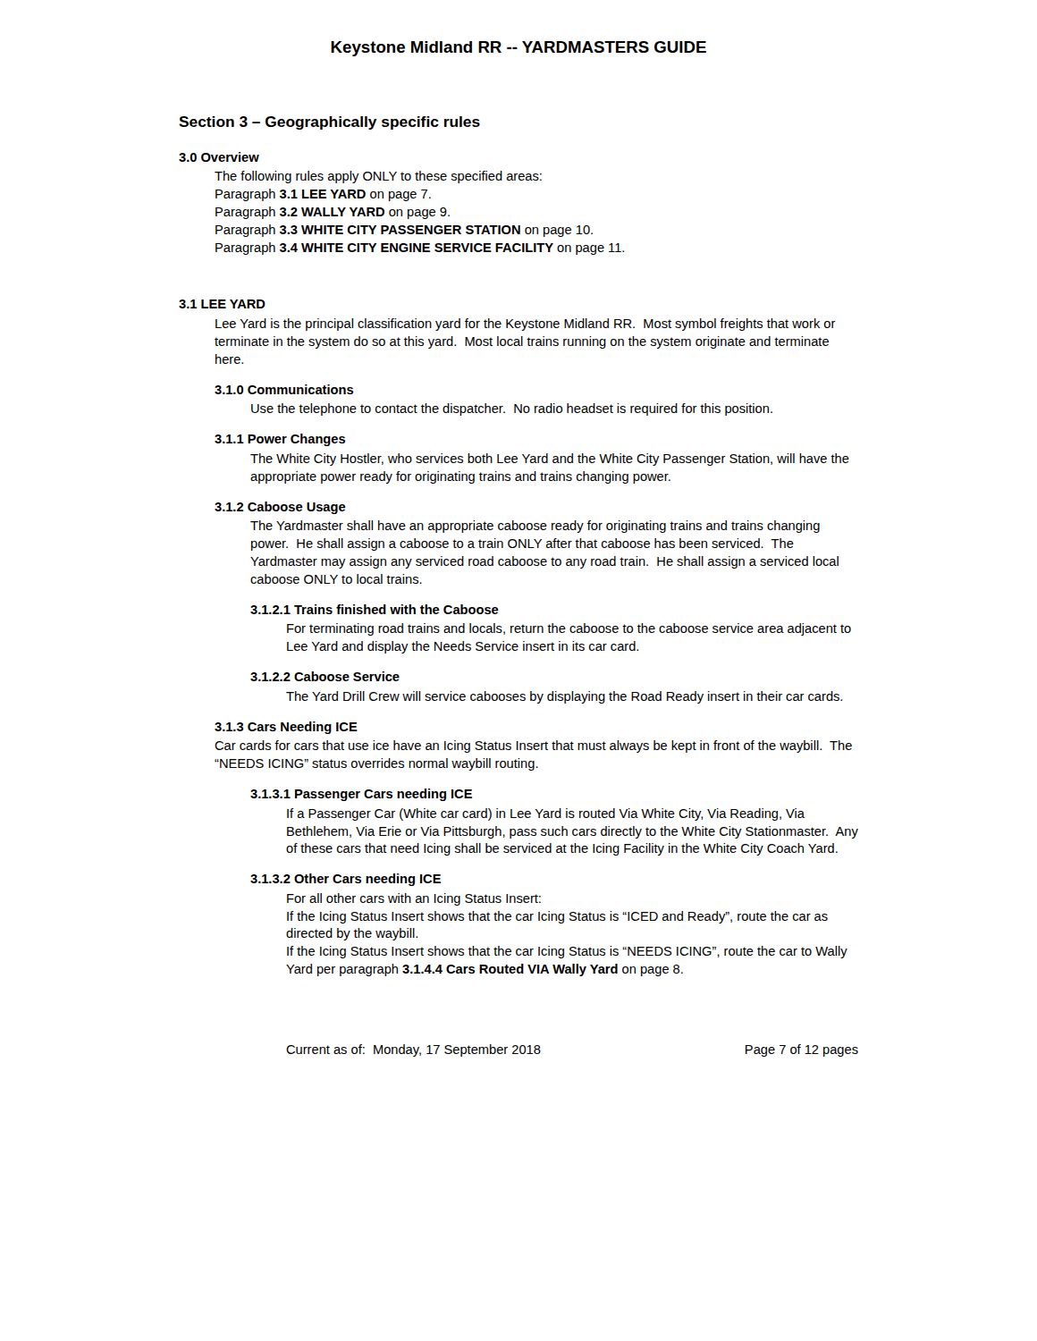Keystone Midland RR -- YARDMASTERS GUIDE
Section 3 – Geographically specific rules
3.0 Overview
The following rules apply ONLY to these specified areas:
Paragraph 3.1 LEE YARD on page 7.
Paragraph 3.2 WALLY YARD on page 9.
Paragraph 3.3 WHITE CITY PASSENGER STATION on page 10.
Paragraph 3.4 WHITE CITY ENGINE SERVICE FACILITY on page 11.
3.1 LEE YARD
Lee Yard is the principal classification yard for the Keystone Midland RR. Most symbol freights that work or terminate in the system do so at this yard. Most local trains running on the system originate and terminate here.
3.1.0 Communications
Use the telephone to contact the dispatcher. No radio headset is required for this position.
3.1.1 Power Changes
The White City Hostler, who services both Lee Yard and the White City Passenger Station, will have the appropriate power ready for originating trains and trains changing power.
3.1.2 Caboose Usage
The Yardmaster shall have an appropriate caboose ready for originating trains and trains changing power. He shall assign a caboose to a train ONLY after that caboose has been serviced. The Yardmaster may assign any serviced road caboose to any road train. He shall assign a serviced local caboose ONLY to local trains.
3.1.2.1 Trains finished with the Caboose
For terminating road trains and locals, return the caboose to the caboose service area adjacent to Lee Yard and display the Needs Service insert in its car card.
3.1.2.2 Caboose Service
The Yard Drill Crew will service cabooses by displaying the Road Ready insert in their car cards.
3.1.3 Cars Needing ICE
Car cards for cars that use ice have an Icing Status Insert that must always be kept in front of the waybill. The “NEEDS ICING” status overrides normal waybill routing.
3.1.3.1 Passenger Cars needing ICE
If a Passenger Car (White car card) in Lee Yard is routed Via White City, Via Reading, Via Bethlehem, Via Erie or Via Pittsburgh, pass such cars directly to the White City Stationmaster. Any of these cars that need Icing shall be serviced at the Icing Facility in the White City Coach Yard.
3.1.3.2 Other Cars needing ICE
For all other cars with an Icing Status Insert:
If the Icing Status Insert shows that the car Icing Status is “ICED and Ready”, route the car as directed by the waybill.
If the Icing Status Insert shows that the car Icing Status is “NEEDS ICING”, route the car to Wally Yard per paragraph 3.1.4.4 Cars Routed VIA Wally Yard on page 8.
Current as of: Monday, 17 September 2018
Page 7 of 12 pages